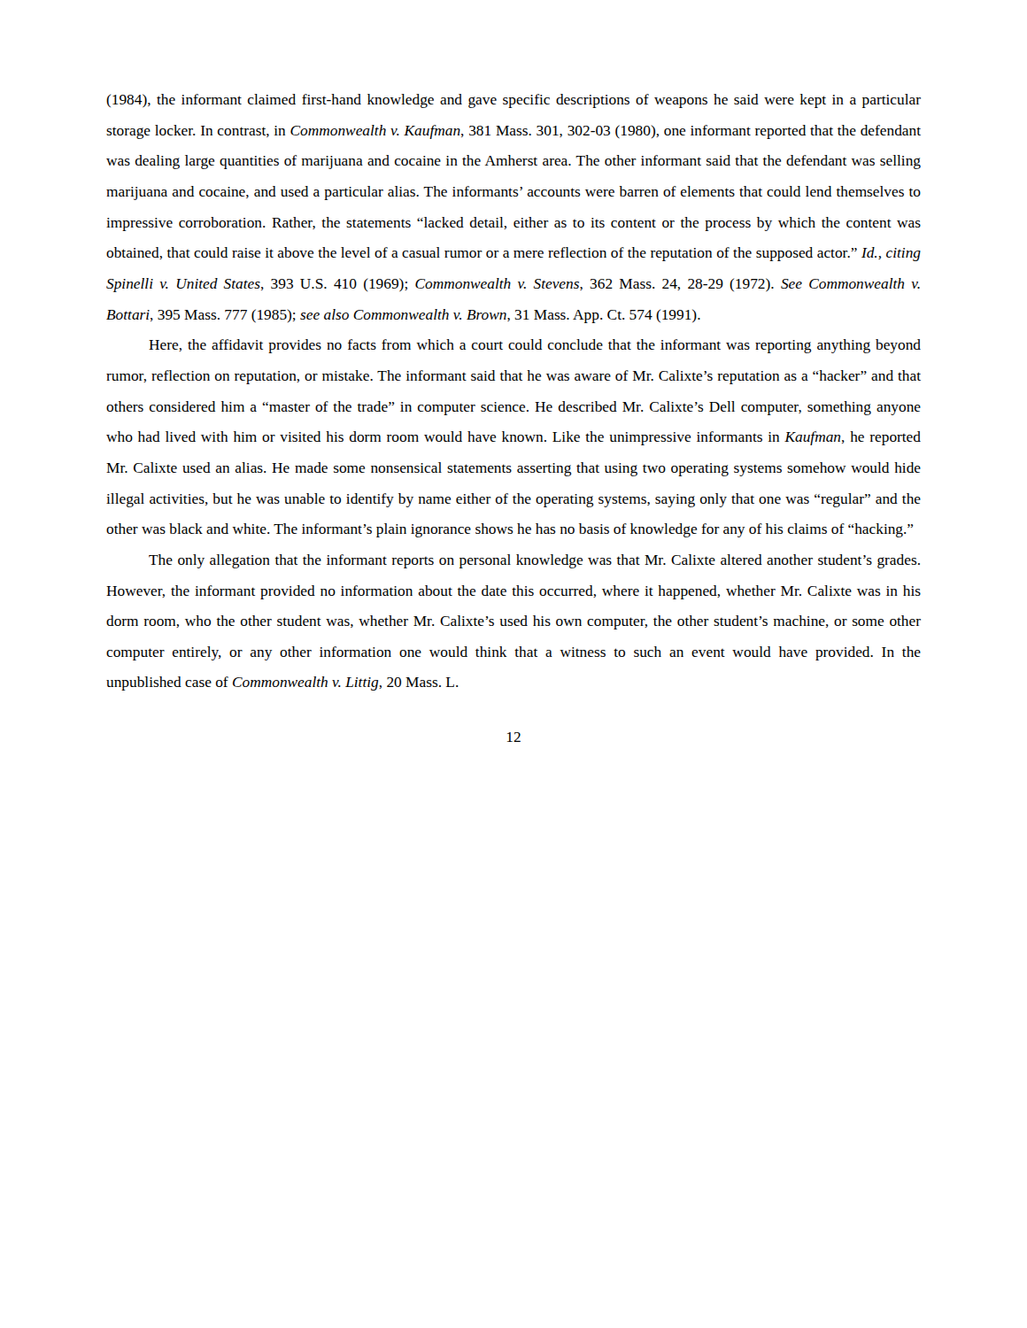(1984), the informant claimed first-hand knowledge and gave specific descriptions of weapons he said were kept in a particular storage locker. In contrast, in Commonwealth v. Kaufman, 381 Mass. 301, 302-03 (1980), one informant reported that the defendant was dealing large quantities of marijuana and cocaine in the Amherst area. The other informant said that the defendant was selling marijuana and cocaine, and used a particular alias. The informants’ accounts were barren of elements that could lend themselves to impressive corroboration. Rather, the statements “lacked detail, either as to its content or the process by which the content was obtained, that could raise it above the level of a casual rumor or a mere reflection of the reputation of the supposed actor.” Id., citing Spinelli v. United States, 393 U.S. 410 (1969); Commonwealth v. Stevens, 362 Mass. 24, 28-29 (1972). See Commonwealth v. Bottari, 395 Mass. 777 (1985); see also Commonwealth v. Brown, 31 Mass. App. Ct. 574 (1991).
Here, the affidavit provides no facts from which a court could conclude that the informant was reporting anything beyond rumor, reflection on reputation, or mistake. The informant said that he was aware of Mr. Calixte’s reputation as a “hacker” and that others considered him a “master of the trade” in computer science. He described Mr. Calixte’s Dell computer, something anyone who had lived with him or visited his dorm room would have known. Like the unimpressive informants in Kaufman, he reported Mr. Calixte used an alias. He made some nonsensical statements asserting that using two operating systems somehow would hide illegal activities, but he was unable to identify by name either of the operating systems, saying only that one was “regular” and the other was black and white. The informant’s plain ignorance shows he has no basis of knowledge for any of his claims of “hacking.”
The only allegation that the informant reports on personal knowledge was that Mr. Calixte altered another student’s grades. However, the informant provided no information about the date this occurred, where it happened, whether Mr. Calixte was in his dorm room, who the other student was, whether Mr. Calixte’s used his own computer, the other student’s machine, or some other computer entirely, or any other information one would think that a witness to such an event would have provided. In the unpublished case of Commonwealth v. Littig, 20 Mass. L.
12